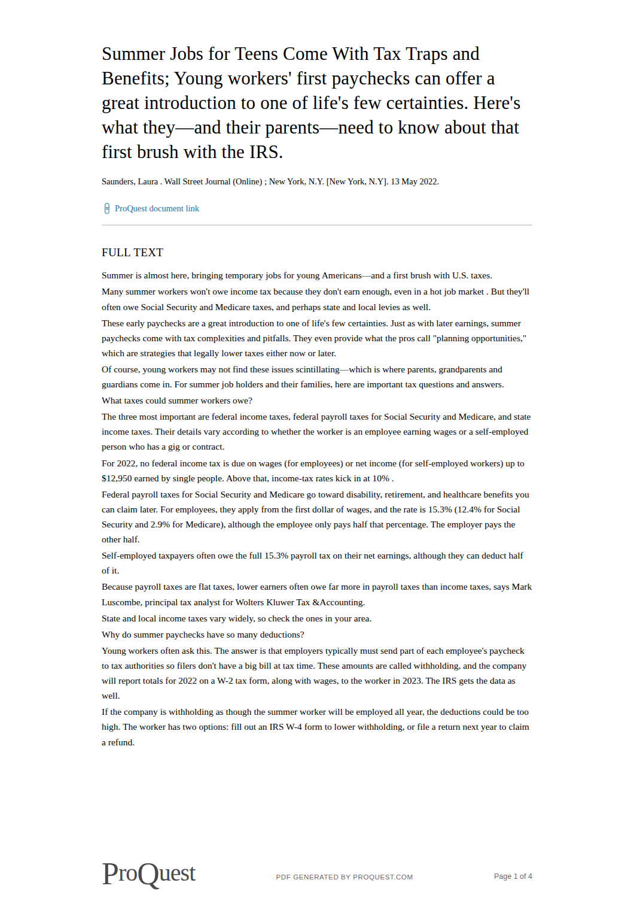Summer Jobs for Teens Come With Tax Traps and Benefits; Young workers' first paychecks can offer a great introduction to one of life's few certainties. Here's what they—and their parents—need to know about that first brush with the IRS.
Saunders, Laura . Wall Street Journal (Online) ; New York, N.Y. [New York, N.Y]. 13 May 2022.
🔗ProQuest document link
FULL TEXT
Summer is almost here, bringing temporary jobs for young Americans—and a first brush with U.S. taxes.
Many summer workers won't owe income tax because they don't earn enough, even in a hot job market . But they'll often owe Social Security and Medicare taxes, and perhaps state and local levies as well.
These early paychecks are a great introduction to one of life's few certainties. Just as with later earnings, summer paychecks come with tax complexities and pitfalls. They even provide what the pros call "planning opportunities," which are strategies that legally lower taxes either now or later.
Of course, young workers may not find these issues scintillating—which is where parents, grandparents and guardians come in. For summer job holders and their families, here are important tax questions and answers.
What taxes could summer workers owe?
The three most important are federal income taxes, federal payroll taxes for Social Security and Medicare, and state income taxes. Their details vary according to whether the worker is an employee earning wages or a self-employed person who has a gig or contract.
For 2022, no federal income tax is due on wages (for employees) or net income (for self-employed workers) up to $12,950 earned by single people. Above that, income-tax rates kick in at 10% .
Federal payroll taxes for Social Security and Medicare go toward disability, retirement, and healthcare benefits you can claim later. For employees, they apply from the first dollar of wages, and the rate is 15.3% (12.4% for Social Security and 2.9% for Medicare), although the employee only pays half that percentage. The employer pays the other half.
Self-employed taxpayers often owe the full 15.3% payroll tax on their net earnings, although they can deduct half of it.
Because payroll taxes are flat taxes, lower earners often owe far more in payroll taxes than income taxes, says Mark Luscombe, principal tax analyst for Wolters Kluwer Tax &Accounting.
State and local income taxes vary widely, so check the ones in your area.
Why do summer paychecks have so many deductions?
Young workers often ask this. The answer is that employers typically must send part of each employee's paycheck to tax authorities so filers don't have a big bill at tax time. These amounts are called withholding, and the company will report totals for 2022 on a W-2 tax form, along with wages, to the worker in 2023. The IRS gets the data as well.
If the company is withholding as though the summer worker will be employed all year, the deductions could be too high. The worker has two options: fill out an IRS W-4 form to lower withholding, or file a return next year to claim a refund.
ProQuest
PDF GENERATED BY PROQUEST.COM
Page 1 of 4